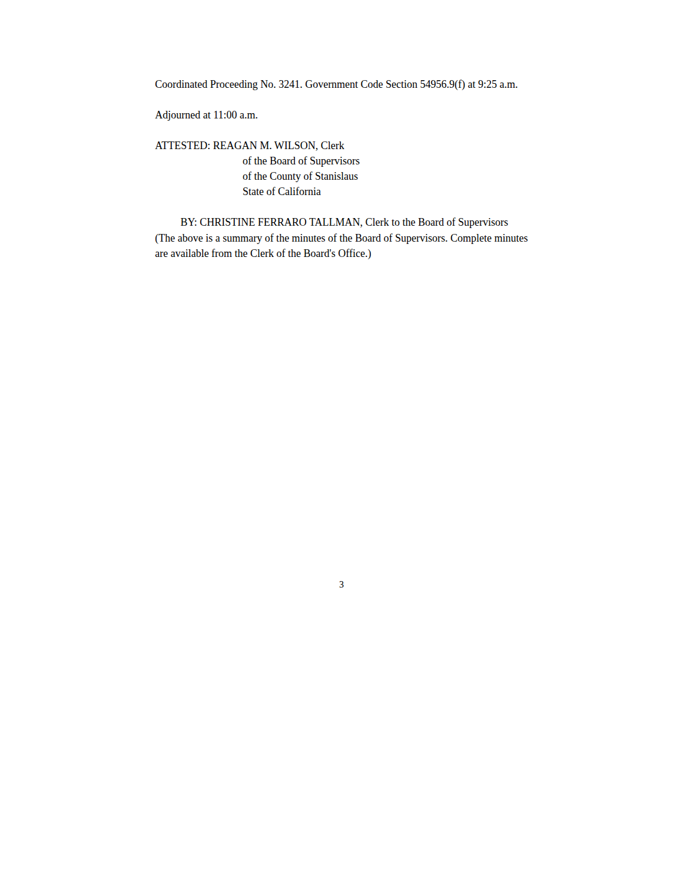Coordinated Proceeding No. 3241. Government Code Section 54956.9(f) at 9:25 a.m.
Adjourned at 11:00 a.m.
ATTESTED: REAGAN M. WILSON, Clerk
of the Board of Supervisors
of the County of Stanislaus
State of California
BY: CHRISTINE FERRARO TALLMAN, Clerk to the Board of Supervisors
(The above is a summary of the minutes of the Board of Supervisors. Complete minutes are available from the Clerk of the Board's Office.)
3